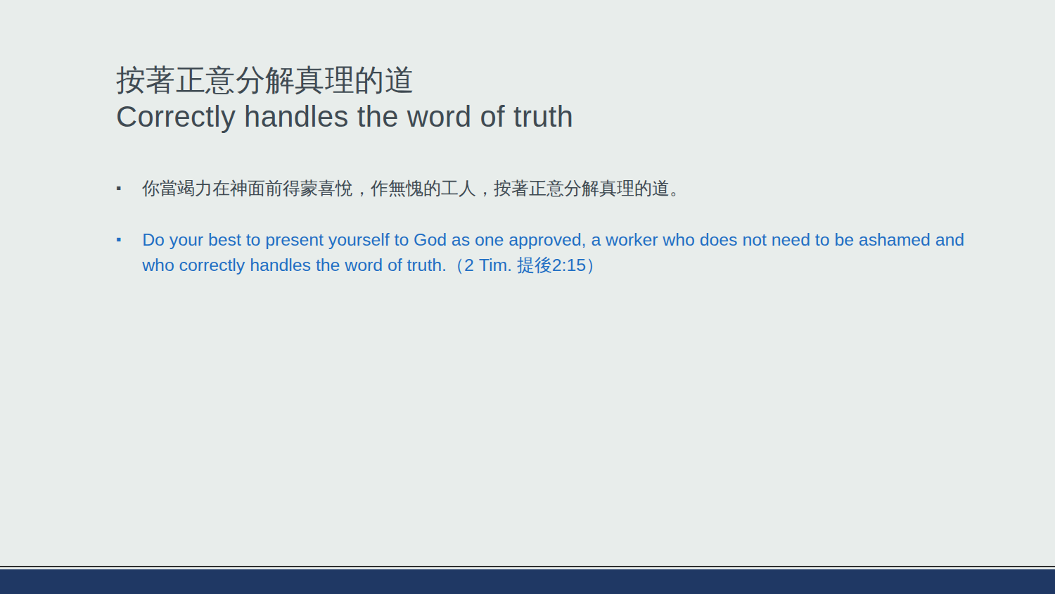按著正意分解真理的道 Correctly handles the word of truth
你當竭力在神面前得蒙喜悅，作無愧的工人，按著正意分解真理的道。
Do your best to present yourself to God as one approved, a worker who does not need to be ashamed and who correctly handles the word of truth.（2 Tim. 提後2:15）